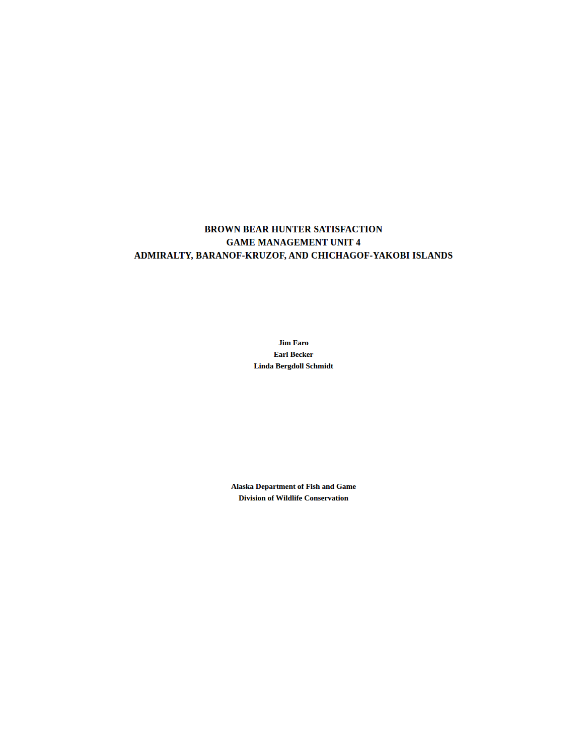Brown Bear Hunter Satisfaction
Game Management Unit 4
Admiralty, Baranof-Kruzof, and Chichagof-Yakobi Islands
Jim Faro
Earl Becker
Linda Bergdoll Schmidt
Alaska Department of Fish and Game
Division of Wildlife Conservation